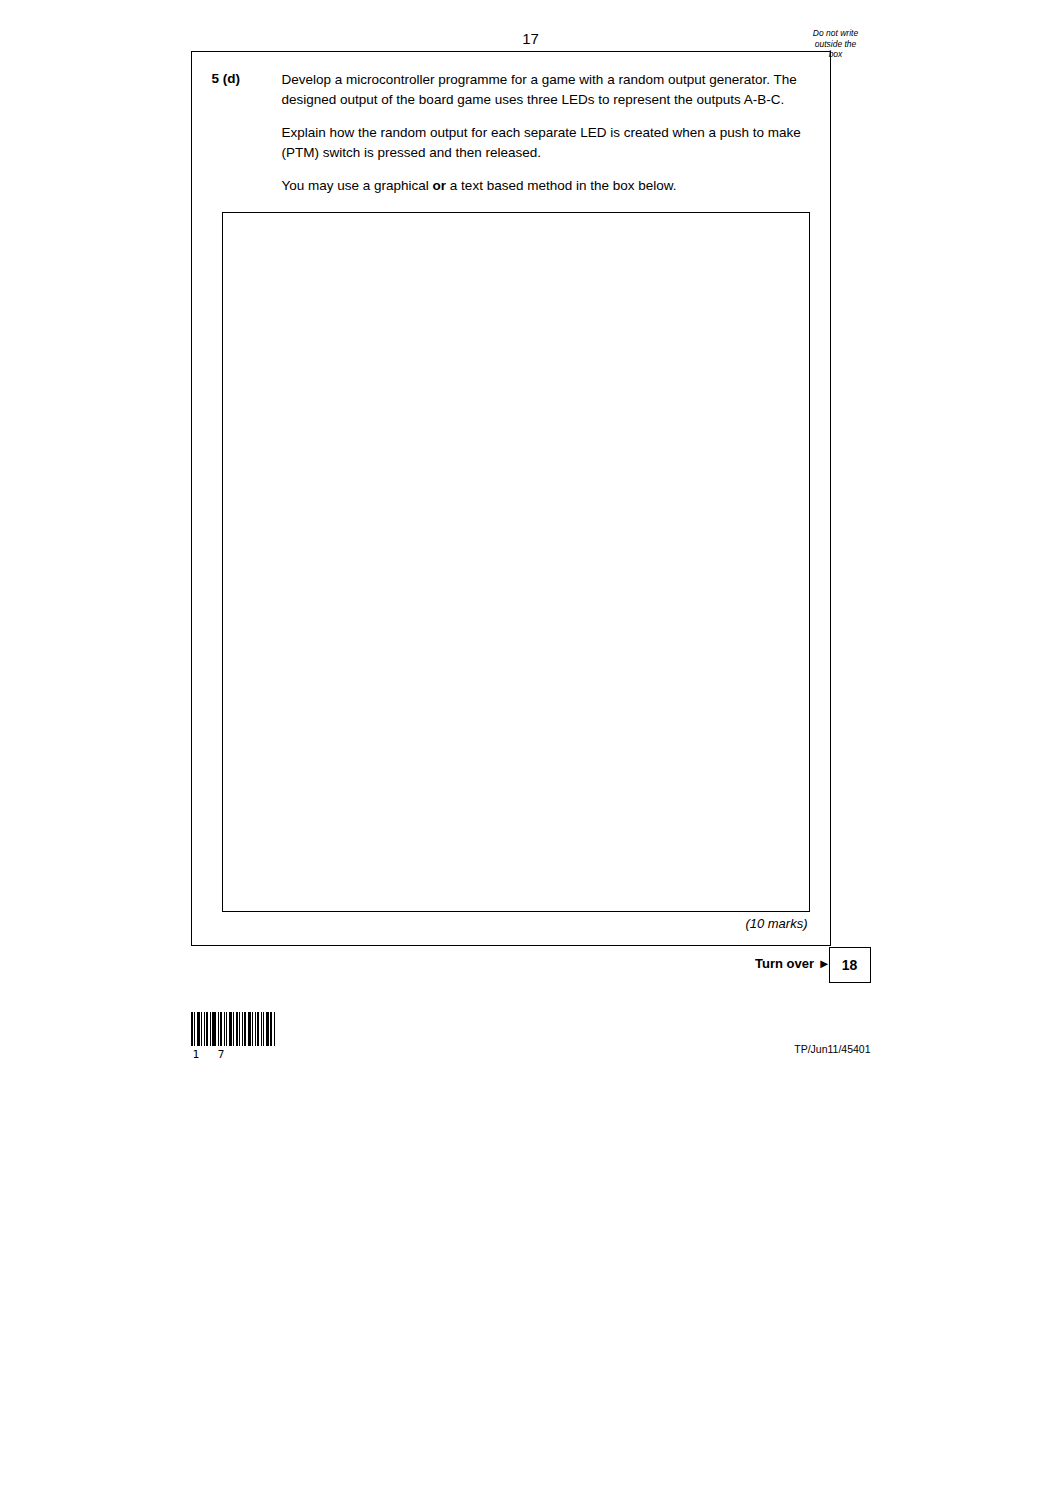Do not write
outside the
box
17
5 (d)
Develop a microcontroller programme for a game with a random output generator. The designed output of the board game uses three LEDs to represent the outputs A-B-C.
Explain how the random output for each separate LED is created when a push to make (PTM) switch is pressed and then released.
You may use a graphical or a text based method in the box below.
(10 marks)
18
Turn over ►
1 7
TP/Jun11/45401